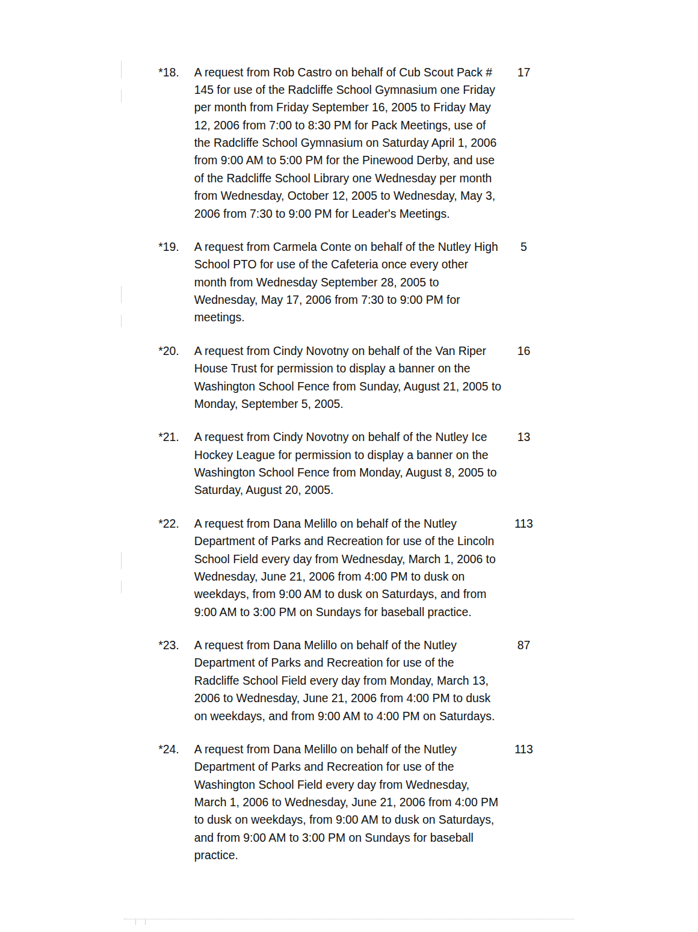| *18. | A request from Rob Castro on behalf of Cub Scout Pack # 145 for use of the Radcliffe School Gymnasium one Friday per month from Friday September 16, 2005 to Friday May 12, 2006 from 7:00 to 8:30 PM for Pack Meetings, use of the Radcliffe School Gymnasium on Saturday April 1, 2006 from 9:00 AM to 5:00 PM for the Pinewood Derby, and use of the Radcliffe School Library one Wednesday per month from Wednesday, October 12, 2005 to Wednesday, May 3, 2006 from 7:30 to 9:00 PM for Leader's Meetings. | 17 |
| *19. | A request from Carmela Conte on behalf of the Nutley High School PTO for use of the Cafeteria once every other month from Wednesday September 28, 2005 to Wednesday, May 17, 2006 from 7:30 to 9:00 PM for meetings. | 5 |
| *20. | A request from Cindy Novotny on behalf of the Van Riper House Trust for permission to display a banner on the Washington School Fence from Sunday, August 21, 2005 to Monday, September 5, 2005. | 16 |
| *21. | A request from Cindy Novotny on behalf of the Nutley Ice Hockey League for permission to display a banner on the Washington School Fence from Monday, August 8, 2005 to Saturday, August 20, 2005. | 13 |
| *22. | A request from Dana Melillo on behalf of the Nutley Department of Parks and Recreation for use of the Lincoln School Field every day from Wednesday, March 1, 2006 to Wednesday, June 21, 2006 from 4:00 PM to dusk on weekdays, from 9:00 AM to dusk on Saturdays, and from 9:00 AM to 3:00 PM on Sundays for baseball practice. | 113 |
| *23. | A request from Dana Melillo on behalf of the Nutley Department of Parks and Recreation for use of the Radcliffe School Field every day from Monday, March 13, 2006 to Wednesday, June 21, 2006 from 4:00 PM to dusk on weekdays, and from 9:00 AM to 4:00 PM on Saturdays. | 87 |
| *24. | A request from Dana Melillo on behalf of the Nutley Department of Parks and Recreation for use of the Washington School Field every day from Wednesday, March 1, 2006 to Wednesday, June 21, 2006 from 4:00 PM to dusk on weekdays, from 9:00 AM to dusk on Saturdays, and from 9:00 AM to 3:00 PM on Sundays for baseball practice. | 113 |